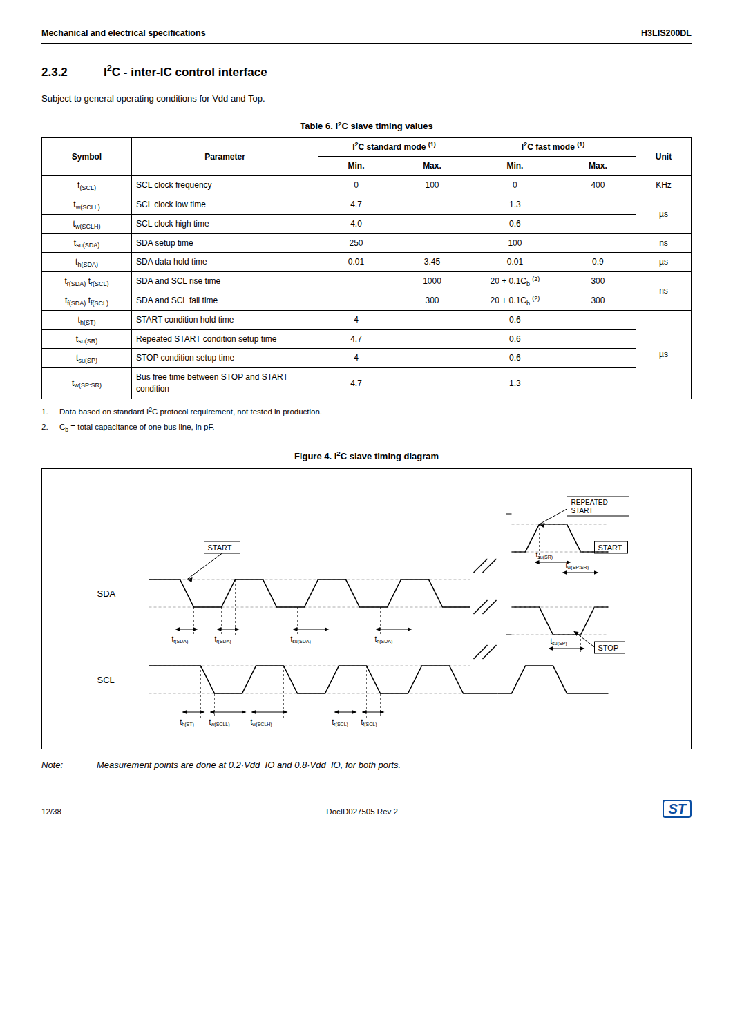Mechanical and electrical specifications
H3LIS200DL
2.3.2 I2C - inter-IC control interface
Subject to general operating conditions for Vdd and Top.
Table 6. I2C slave timing values
| Symbol | Parameter | I 2 C standard mode (1) | I 2 C fast mode (1) | Unit |
| --- | --- | --- | --- | --- |
| Min. | Max. | Min. | Max. |
| f (SCL) | SCL clock frequency | 0 | 100 | 0 | 400 | KHz |
| t w(SCLL) | SCL clock low time | 4.7 | | 1.3 | | µs |
| t w(SCLH) | SCL clock high time | 4.0 | | 0.6 | |
| t su(SDA) | SDA setup time | 250 | | 100 | | ns |
| t h(SDA) | SDA data hold time | 0.01 | 3.45 | 0.01 | 0.9 | µs |
| t r(SDA) t r(SCL) | SDA and SCL rise time | | 1000 | 20 + 0.1C b (2) | 300 | ns |
| t f(SDA) t f(SCL) | SDA and SCL fall time | | 300 | 20 + 0.1C b (2) | 300 |
| t h(ST) | START condition hold time | 4 | | 0.6 | | µs |
| t su(SR) | Repeated START condition setup time | 4.7 | | 0.6 | |
| t su(SP) | STOP condition setup time | 4 | | 0.6 | |
| t w(SP:SR) | Bus free time between STOP and START condition | 4.7 | | 1.3 | |
Data based on standard I2C protocol requirement, not tested in production.
Cb = total capacitance of one bus line, in pF.
Figure 4. I2C slave timing diagram
SDA SCL START tf(SDA) tr(SDA) tsu(SDA) th(SDA) th(ST) tw(SCLL) tw(SCLH) tr(SCL) tf(SCL) REPEATED START tsu(SR) START tw(SP:SR) STOP tsu(SP)
Note:
Measurement points are done at 0.2·Vdd_IO and 0.8·Vdd_IO, for both ports.
12/38
DocID027505 Rev 2
ST